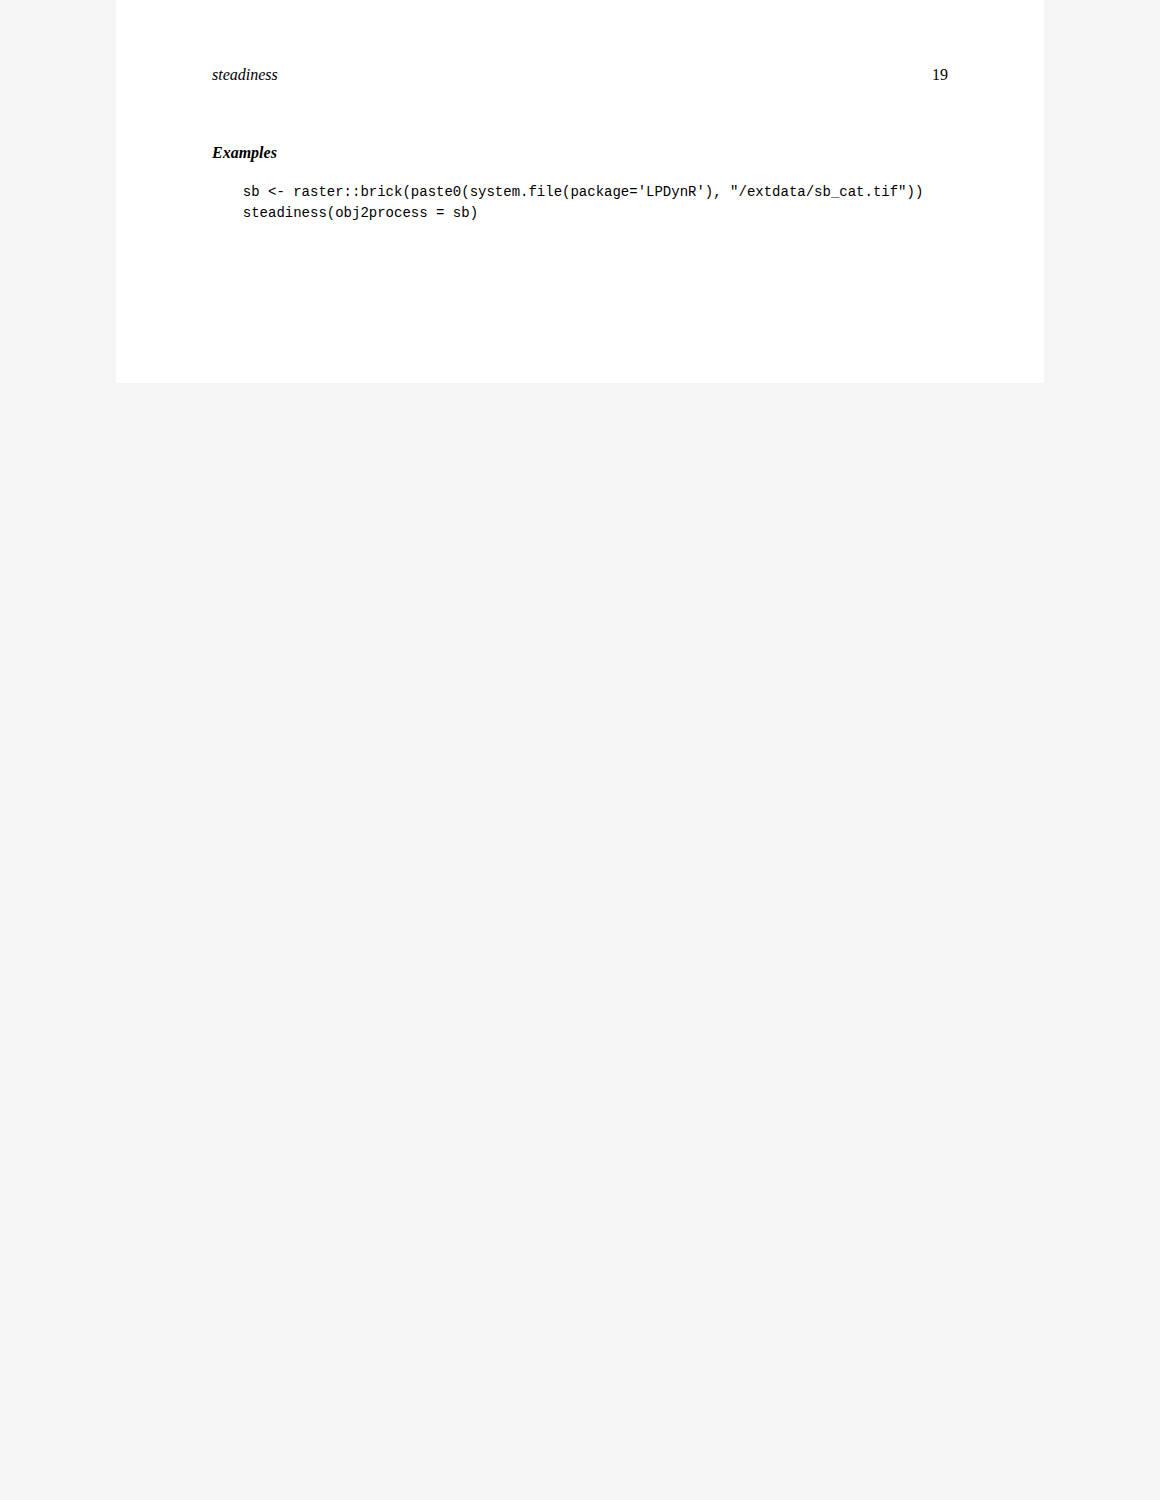steadiness 19
Examples
sb <- raster::brick(paste0(system.file(package='LPDynR'), "/extdata/sb_cat.tif"))
steadiness(obj2process = sb)